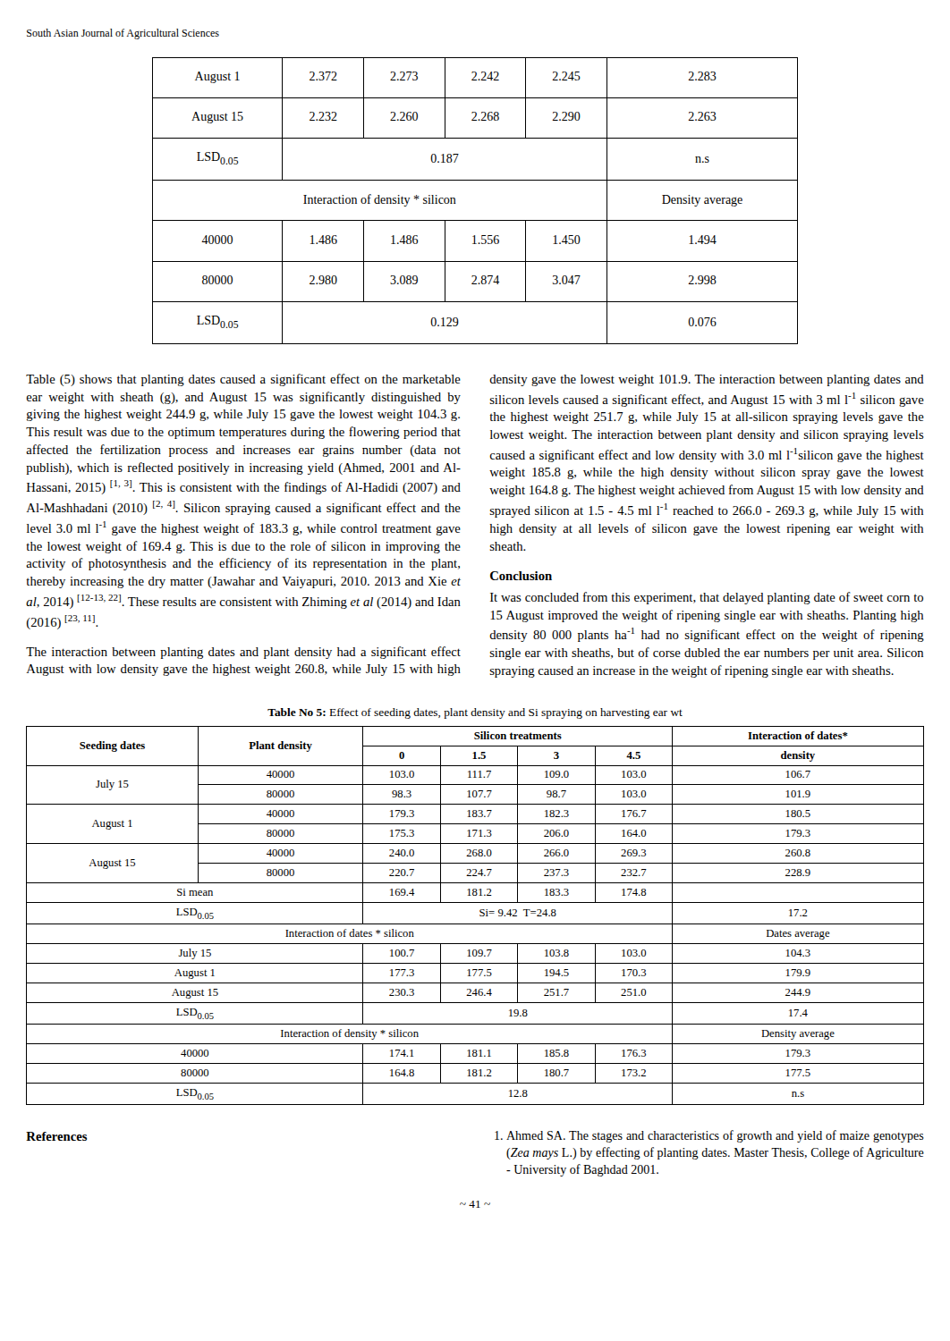South Asian Journal of Agricultural Sciences
| August 1 | 2.372 | 2.273 | 2.242 | 2.245 | 2.283 |
| August 15 | 2.232 | 2.260 | 2.268 | 2.290 | 2.263 |
| LSD 0.05 | 0.187 | n.s |
| Interaction of density * silicon | Density average |
| 40000 | 1.486 | 1.486 | 1.556 | 1.450 | 1.494 |
| 80000 | 2.980 | 3.089 | 2.874 | 3.047 | 2.998 |
| LSD 0.05 | 0.129 | 0.076 |
Table (5) shows that planting dates caused a significant effect on the marketable ear weight with sheath (g), and August 15 was significantly distinguished by giving the highest weight 244.9 g, while July 15 gave the lowest weight 104.3 g. This result was due to the optimum temperatures during the flowering period that affected the fertilization process and increases ear grains number (data not publish), which is reflected positively in increasing yield (Ahmed, 2001 and Al-Hassani, 2015) [1, 3]. This is consistent with the findings of Al-Hadidi (2007) and Al-Mashhadani (2010) [2, 4]. Silicon spraying caused a significant effect and the level 3.0 ml l-1 gave the highest weight of 183.3 g, while control treatment gave the lowest weight of 169.4 g. This is due to the role of silicon in improving the activity of photosynthesis and the efficiency of its representation in the plant, thereby increasing the dry matter (Jawahar and Vaiyapuri, 2010. 2013 and Xie et al, 2014) [12-13, 22]. These results are consistent with Zhiming et al (2014) and Idan (2016) [23, 11].
The interaction between planting dates and plant density had a significant effect August with low density gave the highest weight 260.8, while July 15 with high density gave the lowest weight 101.9. The interaction between planting dates and silicon levels caused a significant effect, and August 15 with 3 ml l-1 silicon gave the highest weight 251.7 g, while July 15 at all-silicon spraying levels gave the lowest weight. The interaction between plant density and silicon spraying levels caused a significant effect and low density with 3.0 ml l-1silicon gave the highest weight 185.8 g, while the high density without silicon spray gave the lowest weight 164.8 g. The highest weight achieved from August 15 with low density and sprayed silicon at 1.5 - 4.5 ml l-1 reached to 266.0 - 269.3 g, while July 15 with high density at all levels of silicon gave the lowest ripening ear weight with sheath.
Conclusion
It was concluded from this experiment, that delayed planting date of sweet corn to 15 August improved the weight of ripening single ear with sheaths. Planting high density 80 000 plants ha-1 had no significant effect on the weight of ripening single ear with sheaths, but of corse dubled the ear numbers per unit area. Silicon spraying caused an increase in the weight of ripening single ear with sheaths.
Table No 5: Effect of seeding dates, plant density and Si spraying on harvesting ear wt
| Seeding dates | Plant density | Silicon treatments | Interaction of dates* |
| --- | --- | --- | --- |
| 0 | 1.5 | 3 | 4.5 | density |
| July 15 | 40000 | 103.0 | 111.7 | 109.0 | 103.0 | 106.7 |
| 80000 | 98.3 | 107.7 | 98.7 | 103.0 | 101.9 |
| August 1 | 40000 | 179.3 | 183.7 | 182.3 | 176.7 | 180.5 |
| 80000 | 175.3 | 171.3 | 206.0 | 164.0 | 179.3 |
| August 15 | 40000 | 240.0 | 268.0 | 266.0 | 269.3 | 260.8 |
| 80000 | 220.7 | 224.7 | 237.3 | 232.7 | 228.9 |
| Si mean | 169.4 | 181.2 | 183.3 | 174.8 | |
| LSD 0.05 | Si= 9.42 T=24.8 | 17.2 |
| Interaction of dates * silicon | Dates average |
| July 15 | 100.7 | 109.7 | 103.8 | 103.0 | 104.3 |
| August 1 | 177.3 | 177.5 | 194.5 | 170.3 | 179.9 |
| August 15 | 230.3 | 246.4 | 251.7 | 251.0 | 244.9 |
| LSD 0.05 | 19.8 | 17.4 |
| Interaction of density * silicon | Density average |
| 40000 | 174.1 | 181.1 | 185.8 | 176.3 | 179.3 |
| 80000 | 164.8 | 181.2 | 180.7 | 173.2 | 177.5 |
| LSD 0.05 | 12.8 | n.s |
References
Ahmed SA. The stages and characteristics of growth and yield of maize genotypes (Zea mays L.) by effecting of planting dates. Master Thesis, College of Agriculture - University of Baghdad 2001.
~ 41 ~